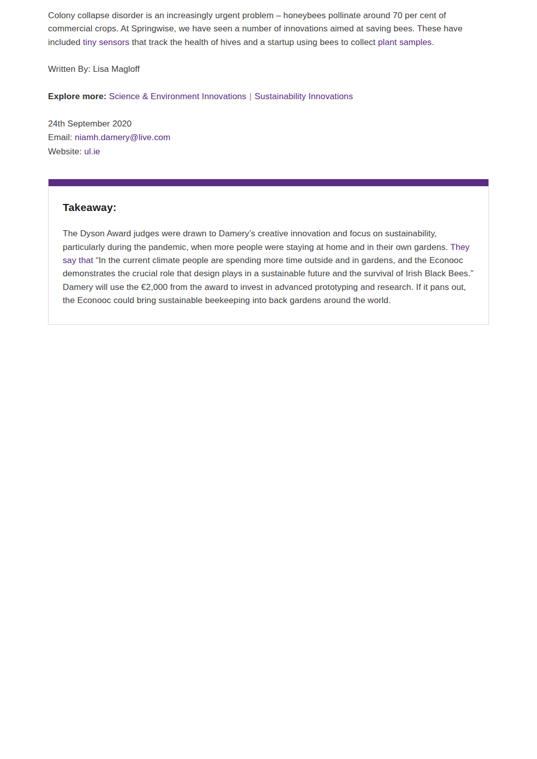Colony collapse disorder is an increasingly urgent problem – honeybees pollinate around 70 per cent of commercial crops. At Springwise, we have seen a number of innovations aimed at saving bees. These have included tiny sensors that track the health of hives and a startup using bees to collect plant samples.
Written By: Lisa Magloff
Explore more: Science & Environment Innovations|Sustainability Innovations
24th September 2020
Email: niamh.damery@live.com
Website: ul.ie
Takeaway:
The Dyson Award judges were drawn to Damery’s creative innovation and focus on sustainability, particularly during the pandemic, when more people were staying at home and in their own gardens. They say that “In the current climate people are spending more time outside and in gardens, and the Econooc demonstrates the crucial role that design plays in a sustainable future and the survival of Irish Black Bees.” Damery will use the €2,000 from the award to invest in advanced prototyping and research. If it pans out, the Econooc could bring sustainable beekeeping into back gardens around the world.